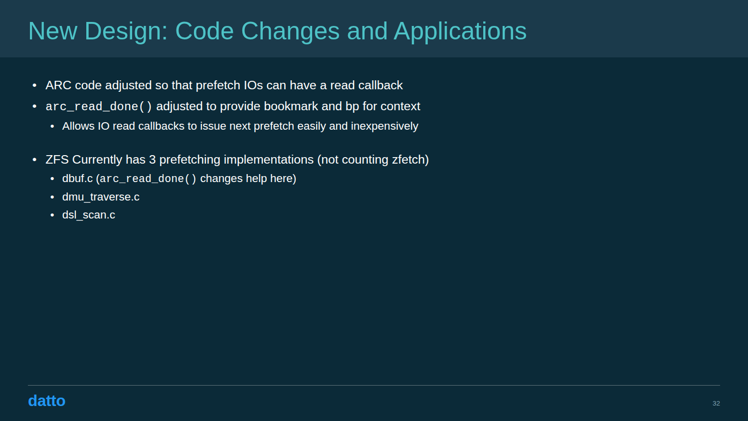New Design: Code Changes and Applications
ARC code adjusted so that prefetch IOs can have a read callback
arc_read_done() adjusted to provide bookmark and bp for context
Allows IO read callbacks to issue next prefetch easily and inexpensively
ZFS Currently has 3 prefetching implementations (not counting zfetch)
dbuf.c (arc_read_done() changes help here)
dmu_traverse.c
dsl_scan.c
datto
32